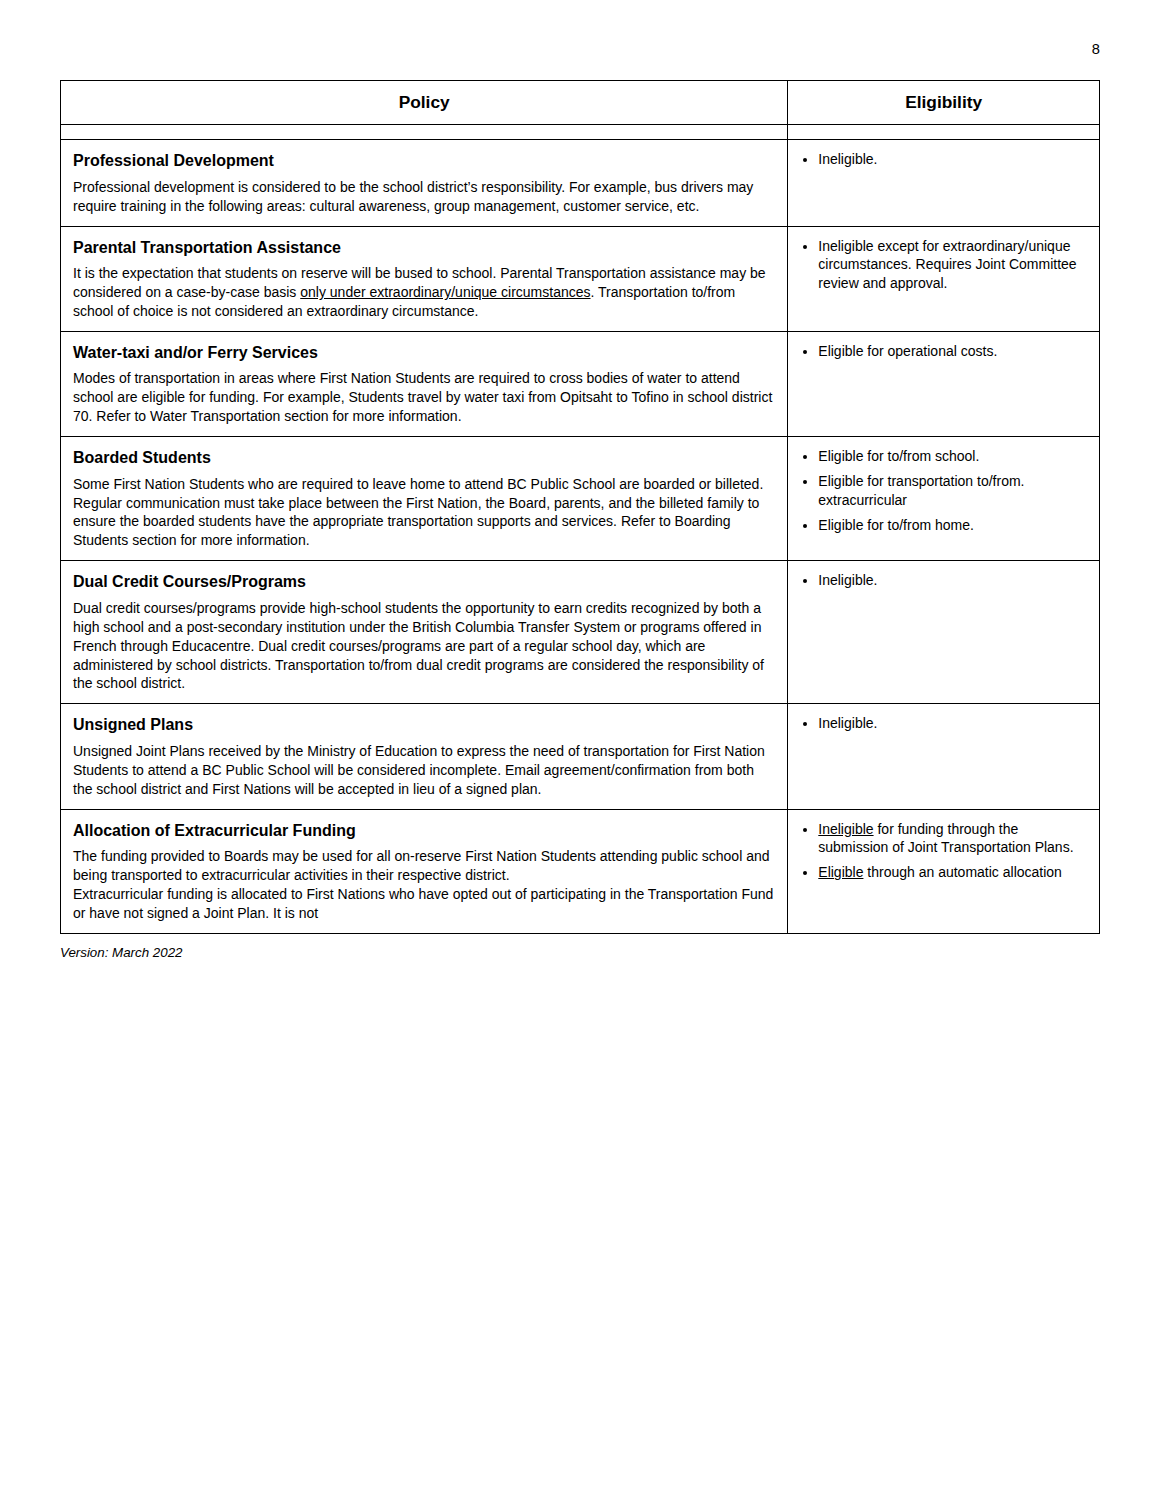8
| Policy | Eligibility |
| --- | --- |
| Professional Development Professional development is considered to be the school district’s responsibility. For example, bus drivers may require training in the following areas: cultural awareness, group management, customer service, etc. | Ineligible. |
| Parental Transportation Assistance It is the expectation that students on reserve will be bused to school. Parental Transportation assistance may be considered on a case-by-case basis only under extraordinary/unique circumstances . Transportation to/from school of choice is not considered an extraordinary circumstance. | Ineligible except for extraordinary/unique circumstances. Requires Joint Committee review and approval. |
| Water-taxi and/or Ferry Services Modes of transportation in areas where First Nation Students are required to cross bodies of water to attend school are eligible for funding. For example, Students travel by water taxi from Opitsaht to Tofino in school district 70. Refer to Water Transportation section for more information. | Eligible for operational costs. |
| Boarded Students Some First Nation Students who are required to leave home to attend BC Public School are boarded or billeted. Regular communication must take place between the First Nation, the Board, parents, and the billeted family to ensure the boarded students have the appropriate transportation supports and services. Refer to Boarding Students section for more information. | Eligible for to/from school. Eligible for transportation to/from. extracurricular Eligible for to/from home. |
| Dual Credit Courses/Programs Dual credit courses/programs provide high-school students the opportunity to earn credits recognized by both a high school and a post-secondary institution under the British Columbia Transfer System or programs offered in French through Educacentre. Dual credit courses/programs are part of a regular school day, which are administered by school districts. Transportation to/from dual credit programs are considered the responsibility of the school district. | Ineligible. |
| Unsigned Plans Unsigned Joint Plans received by the Ministry of Education to express the need of transportation for First Nation Students to attend a BC Public School will be considered incomplete. Email agreement/confirmation from both the school district and First Nations will be accepted in lieu of a signed plan. | Ineligible. |
| Allocation of Extracurricular Funding The funding provided to Boards may be used for all on-reserve First Nation Students attending public school and being transported to extracurricular activities in their respective district. Extracurricular funding is allocated to First Nations who have opted out of participating in the Transportation Fund or have not signed a Joint Plan. It is not | Ineligible for funding through the submission of Joint Transportation Plans. Eligible through an automatic allocation |
Version: March 2022